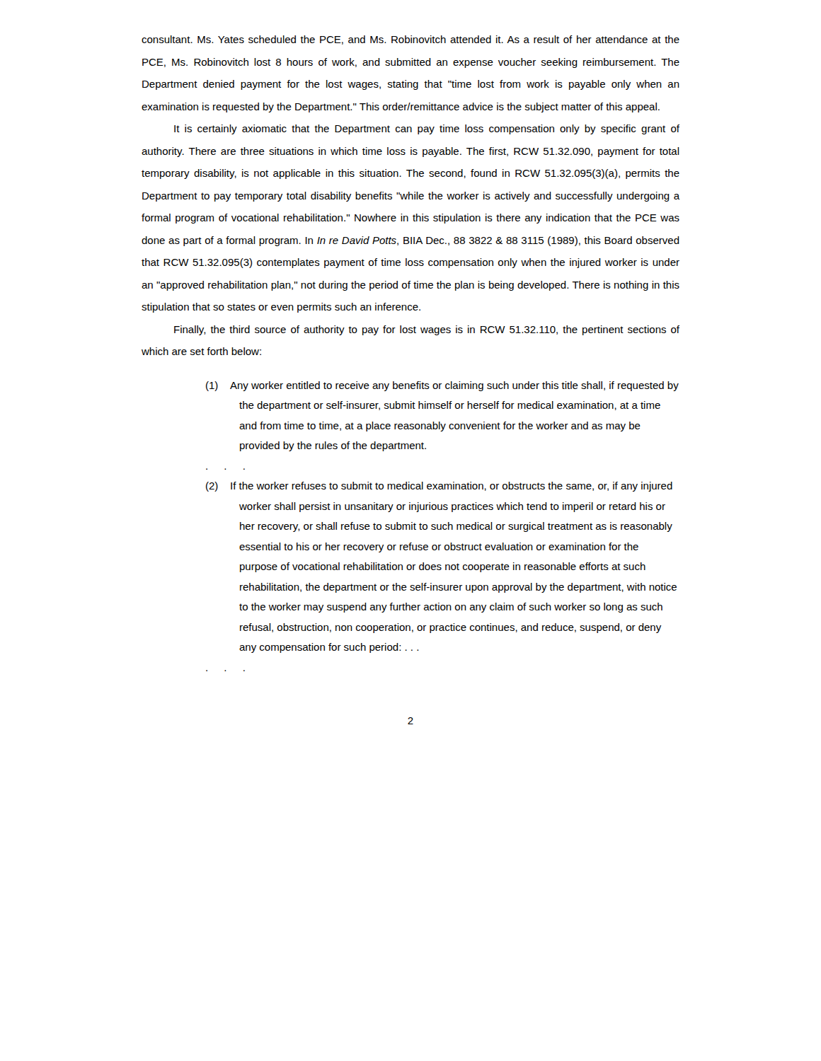consultant. Ms. Yates scheduled the PCE, and Ms. Robinovitch attended it. As a result of her attendance at the PCE, Ms. Robinovitch lost 8 hours of work, and submitted an expense voucher seeking reimbursement. The Department denied payment for the lost wages, stating that "time lost from work is payable only when an examination is requested by the Department." This order/remittance advice is the subject matter of this appeal.
It is certainly axiomatic that the Department can pay time loss compensation only by specific grant of authority. There are three situations in which time loss is payable. The first, RCW 51.32.090, payment for total temporary disability, is not applicable in this situation. The second, found in RCW 51.32.095(3)(a), permits the Department to pay temporary total disability benefits "while the worker is actively and successfully undergoing a formal program of vocational rehabilitation." Nowhere in this stipulation is there any indication that the PCE was done as part of a formal program. In In re David Potts, BIIA Dec., 88 3822 & 88 3115 (1989), this Board observed that RCW 51.32.095(3) contemplates payment of time loss compensation only when the injured worker is under an "approved rehabilitation plan," not during the period of time the plan is being developed. There is nothing in this stipulation that so states or even permits such an inference.
Finally, the third source of authority to pay for lost wages is in RCW 51.32.110, the pertinent sections of which are set forth below:
(1) Any worker entitled to receive any benefits or claiming such under this title shall, if requested by the department or self-insurer, submit himself or herself for medical examination, at a time and from time to time, at a place reasonably convenient for the worker and as may be provided by the rules of the department.
. . .
(2) If the worker refuses to submit to medical examination, or obstructs the same, or, if any injured worker shall persist in unsanitary or injurious practices which tend to imperil or retard his or her recovery, or shall refuse to submit to such medical or surgical treatment as is reasonably essential to his or her recovery or refuse or obstruct evaluation or examination for the purpose of vocational rehabilitation or does not cooperate in reasonable efforts at such rehabilitation, the department or the self-insurer upon approval by the department, with notice to the worker may suspend any further action on any claim of such worker so long as such refusal, obstruction, non cooperation, or practice continues, and reduce, suspend, or deny any compensation for such period: . . .
. . .
2